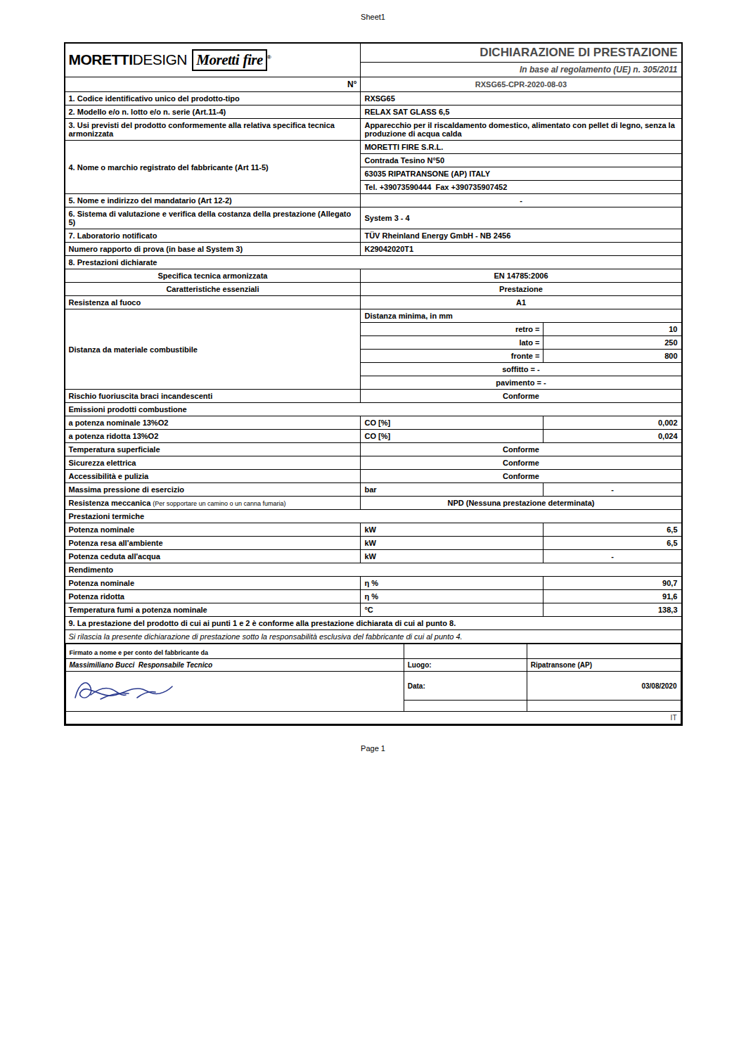Sheet1
| MORETTI DESIGN M oretti f ire ® | DICHIARAZIONE DI PRESTAZIONE |
| In base al regolamento (UE) n. 305/2011 |
| N° | RXSG65-CPR-2020-08-03 |
| 1. Codice identificativo unico del prodotto-tipo | RXSG65 |
| 2. Modello e/o n. lotto e/o n. serie (Art.11-4) | RELAX SAT GLASS 6,5 |
| 3. Usi previsti del prodotto conformemente alla relativa specifica tecnica armonizzata | Apparecchio per il riscaldamento domestico, alimentato con pellet di legno, senza la produzione di acqua calda |
| 4. Nome o marchio registrato del fabbricante (Art 11-5) | MORETTI FIRE S.R.L. |
| Contrada Tesino N°50 |
| 63035 RIPATRANSONE (AP) ITALY |
| Tel. +39073590444 Fax +390735907452 |
| 5. Nome e indirizzo del mandatario (Art 12-2) | - |
| 6. Sistema di valutazione e verifica della costanza della prestazione (Allegato 5) | System 3 - 4 |
| 7. Laboratorio notificato | TÜV Rheinland Energy GmbH - NB 2456 |
| Numero rapporto di prova (in base al System 3) | K29042020T1 |
| 8. Prestazioni dichiarate |
| Specifica tecnica armonizzata | EN 14785:2006 |
| Caratteristiche essenziali | Prestazione |
| Resistenza al fuoco | A1 |
| Distanza da materiale combustibile | Distanza minima, in mm |
| retro = | 10 |
| lato = | 250 |
| fronte = | 800 |
| soffitto = - |
| pavimento = - |
| Rischio fuoriuscita braci incandescenti | Conforme |
| Emissioni prodotti combustione |
| a potenza nominale 13%O2 | CO [%] | 0,002 |
| a potenza ridotta 13%O2 | CO [%] | 0,024 |
| Temperatura superficiale | Conforme |
| Sicurezza elettrica | Conforme |
| Accessibilità e pulizia | Conforme |
| Massima pressione di esercizio | bar | - |
| Resistenza meccanica (Per sopportare un camino o un canna fumaria) | NPD (Nessuna prestazione determinata) |
| Prestazioni termiche |
| Potenza nominale | kW | 6,5 |
| Potenza resa all'ambiente | kW | 6,5 |
| Potenza ceduta all'acqua | kW | - |
| Rendimento |
| Potenza nominale | η % | 90,7 |
| Potenza ridotta | η % | 91,6 |
| Temperatura fumi a potenza nominale | °C | 138,3 |
| 9. La prestazione del prodotto di cui ai punti 1 e 2 è conforme alla prestazione dichiarata di cui al punto 8. |
| Si rilascia la presente dichiarazione di prestazione sotto la responsabilità esclusiva del fabbricante di cui al punto 4. |
| / Firmato a nome e per conto del fabbricante da / / / / Massimiliano Bucci Responsabile Tecnico / Luogo: / Ripatransone (AP) / / / Data: / 03/08/2020 / / IT / |
Page 1